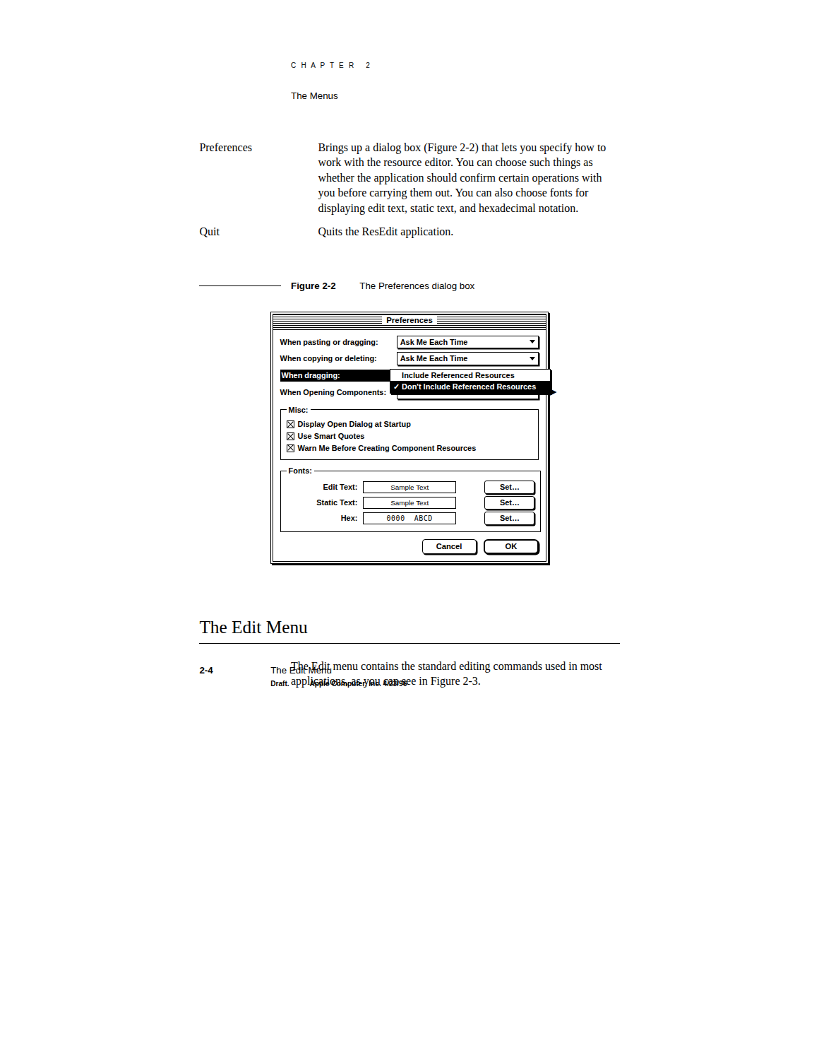C H A P T E R 2
The Menus
Preferences
Brings up a dialog box (Figure 2-2) that lets you specify how to work with the resource editor. You can choose such things as whether the application should confirm certain operations with you before carrying them out. You can also choose fonts for displaying edit text, static text, and hexadecimal notation.
Quit
Quits the ResEdit application.
Figure 2-2 The Preferences dialog box
Preferences
When pasting or dragging:
Ask Me Each Time
When copying or deleting:
Ask Me Each Time
When dragging:
Include Referenced Resources
Don't Include Referenced Resources
▶
When Opening Components:
Ask Me Each Time
Misc:
Display Open Dialog at Startup
Use Smart Quotes
Warn Me Before Creating Component Resources
Fonts:
Edit Text:
Sample Text
Set…
Static Text:
Sample Text
Set…
Hex:
0000 ABCD
Set…
Cancel
OK
The Edit Menu
The Edit menu contains the standard editing commands used in most applications, as you can see in Figure 2-3.
2-4 The Edit Menu
Draft. Apple Computer, Inc. 4/23/96